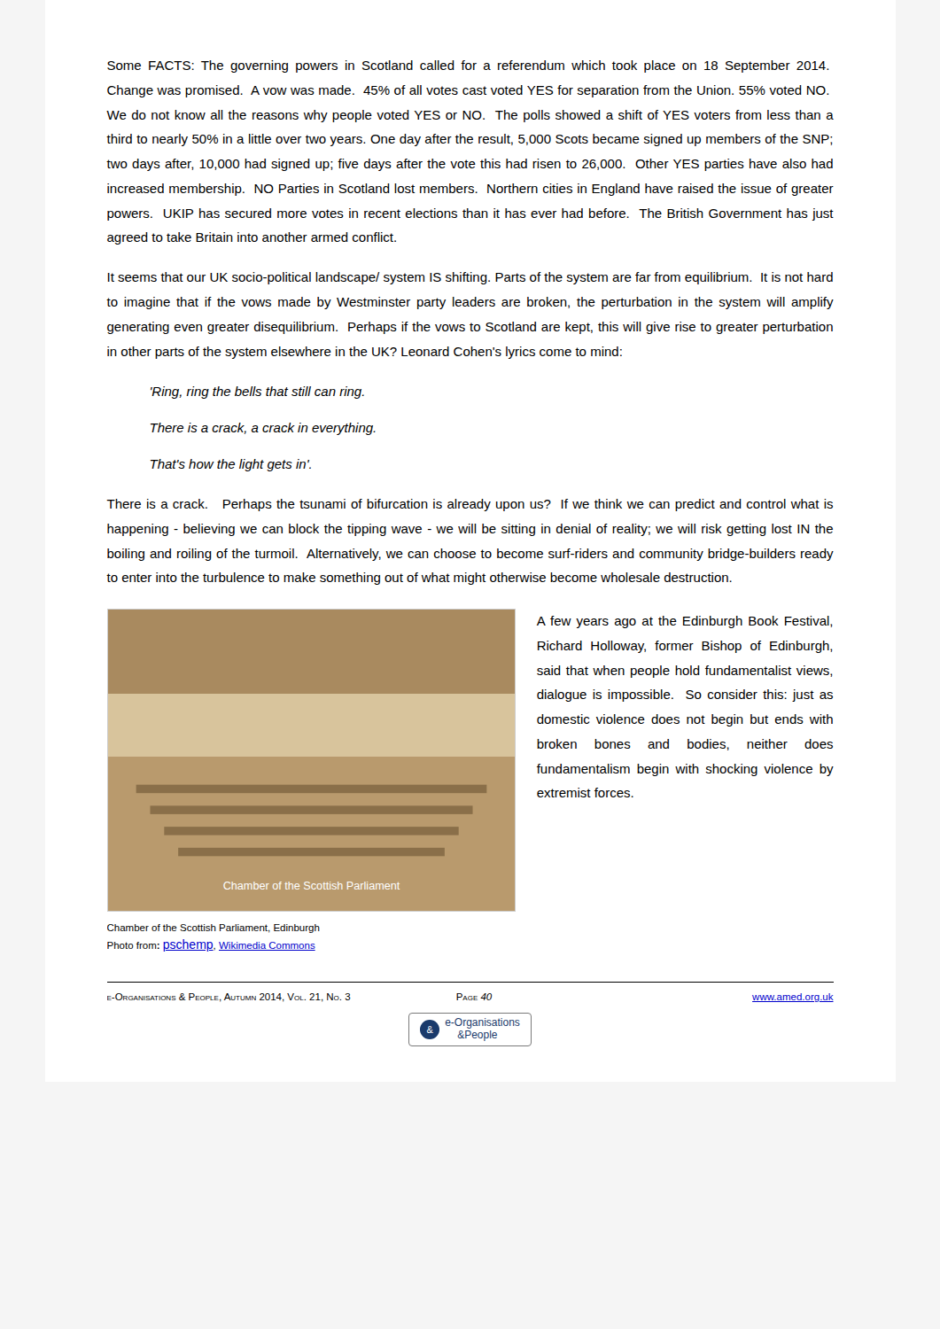Some FACTS: The governing powers in Scotland called for a referendum which took place on 18 September 2014. Change was promised. A vow was made. 45% of all votes cast voted YES for separation from the Union. 55% voted NO. We do not know all the reasons why people voted YES or NO. The polls showed a shift of YES voters from less than a third to nearly 50% in a little over two years. One day after the result, 5,000 Scots became signed up members of the SNP; two days after, 10,000 had signed up; five days after the vote this had risen to 26,000. Other YES parties have also had increased membership. NO Parties in Scotland lost members. Northern cities in England have raised the issue of greater powers. UKIP has secured more votes in recent elections than it has ever had before. The British Government has just agreed to take Britain into another armed conflict.
It seems that our UK socio-political landscape/ system IS shifting. Parts of the system are far from equilibrium. It is not hard to imagine that if the vows made by Westminster party leaders are broken, the perturbation in the system will amplify generating even greater disequilibrium. Perhaps if the vows to Scotland are kept, this will give rise to greater perturbation in other parts of the system elsewhere in the UK? Leonard Cohen's lyrics come to mind:
'Ring, ring the bells that still can ring.
There is a crack, a crack in everything.
That's how the light gets in'.
There is a crack. Perhaps the tsunami of bifurcation is already upon us? If we think we can predict and control what is happening - believing we can block the tipping wave - we will be sitting in denial of reality; we will risk getting lost IN the boiling and roiling of the turmoil. Alternatively, we can choose to become surf-riders and community bridge-builders ready to enter into the turbulence to make something out of what might otherwise become wholesale destruction.
Chamber of the Scottish Parliament, Edinburgh
Photo from: pschemp, Wikimedia Commons
A few years ago at the Edinburgh Book Festival, Richard Holloway, former Bishop of Edinburgh, said that when people hold fundamentalist views, dialogue is impossible. So consider this: just as domestic violence does not begin but ends with broken bones and bodies, neither does fundamentalism begin with shocking violence by extremist forces.
e-Organisations & People, Autumn 2014, Vol. 21, No. 3
Page 40
www.amed.org.uk
&e-Organisations&People